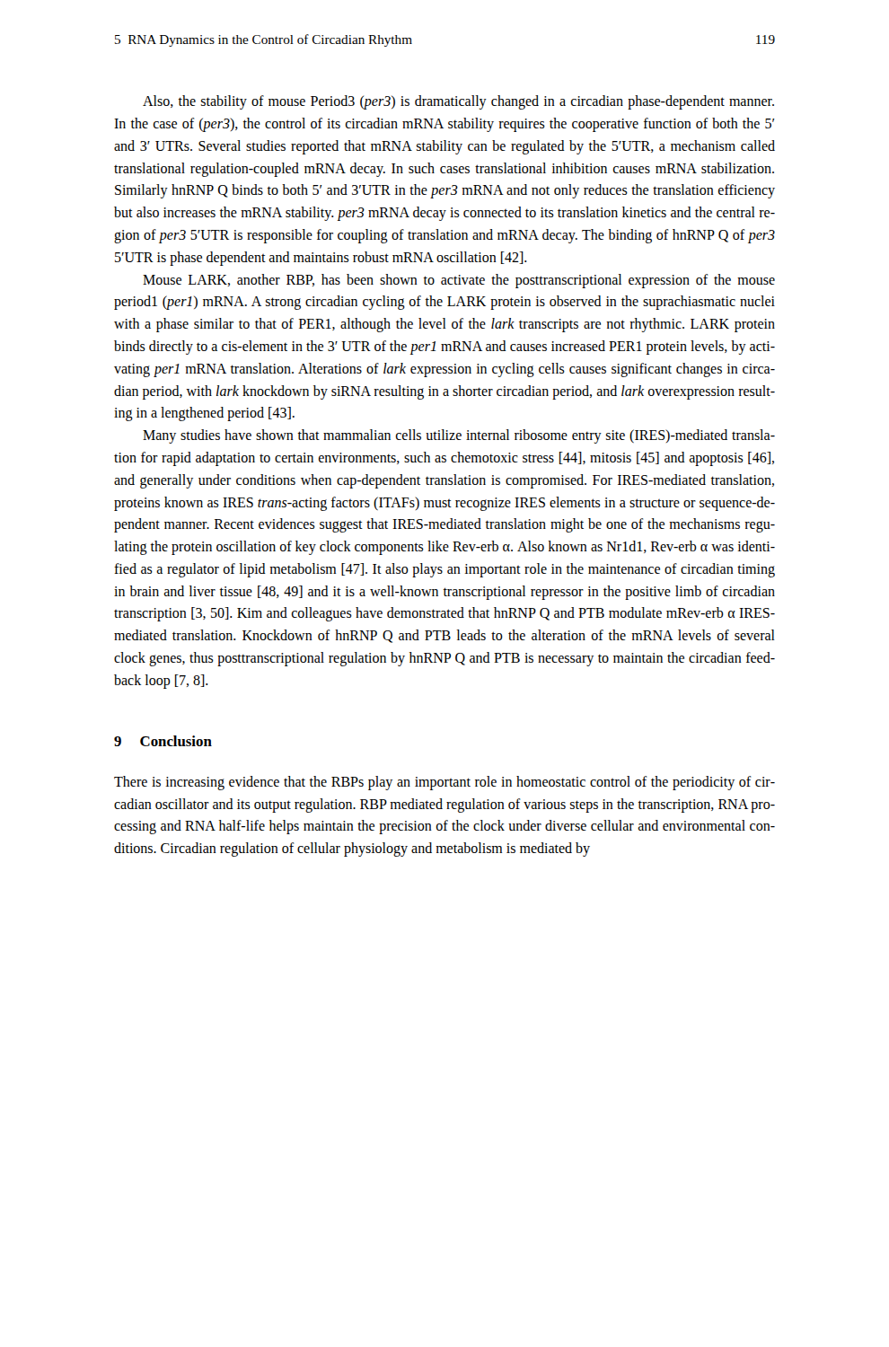5 RNA Dynamics in the Control of Circadian Rhythm 119
Also, the stability of mouse Period3 (per3) is dramatically changed in a circadian phase-dependent manner. In the case of (per3), the control of its circadian mRNA stability requires the cooperative function of both the 5′ and 3′ UTRs. Several studies reported that mRNA stability can be regulated by the 5′UTR, a mechanism called translational regulation-coupled mRNA decay. In such cases translational inhibition causes mRNA stabilization. Similarly hnRNP Q binds to both 5′ and 3′UTR in the per3 mRNA and not only reduces the translation efficiency but also increases the mRNA stability. per3 mRNA decay is connected to its translation kinetics and the central region of per3 5′UTR is responsible for coupling of translation and mRNA decay. The binding of hnRNP Q of per3 5′UTR is phase dependent and maintains robust mRNA oscillation [42].
Mouse LARK, another RBP, has been shown to activate the posttranscriptional expression of the mouse period1 (per1) mRNA. A strong circadian cycling of the LARK protein is observed in the suprachiasmatic nuclei with a phase similar to that of PER1, although the level of the lark transcripts are not rhythmic. LARK protein binds directly to a cis-element in the 3′ UTR of the per1 mRNA and causes increased PER1 protein levels, by activating per1 mRNA translation. Alterations of lark expression in cycling cells causes significant changes in circadian period, with lark knockdown by siRNA resulting in a shorter circadian period, and lark overexpression resulting in a lengthened period [43].
Many studies have shown that mammalian cells utilize internal ribosome entry site (IRES)-mediated translation for rapid adaptation to certain environments, such as chemotoxic stress [44], mitosis [45] and apoptosis [46], and generally under conditions when cap-dependent translation is compromised. For IRES-mediated translation, proteins known as IRES trans-acting factors (ITAFs) must recognize IRES elements in a structure or sequence-dependent manner. Recent evidences suggest that IRES-mediated translation might be one of the mechanisms regulating the protein oscillation of key clock components like Rev-erb α. Also known as Nr1d1, Rev-erb α was identified as a regulator of lipid metabolism [47]. It also plays an important role in the maintenance of circadian timing in brain and liver tissue [48, 49] and it is a well-known transcriptional repressor in the positive limb of circadian transcription [3, 50]. Kim and colleagues have demonstrated that hnRNP Q and PTB modulate mRev-erb α IRES-mediated translation. Knockdown of hnRNP Q and PTB leads to the alteration of the mRNA levels of several clock genes, thus posttranscriptional regulation by hnRNP Q and PTB is necessary to maintain the circadian feedback loop [7, 8].
9 Conclusion
There is increasing evidence that the RBPs play an important role in homeostatic control of the periodicity of circadian oscillator and its output regulation. RBP mediated regulation of various steps in the transcription, RNA processing and RNA half-life helps maintain the precision of the clock under diverse cellular and environmental conditions. Circadian regulation of cellular physiology and metabolism is mediated by